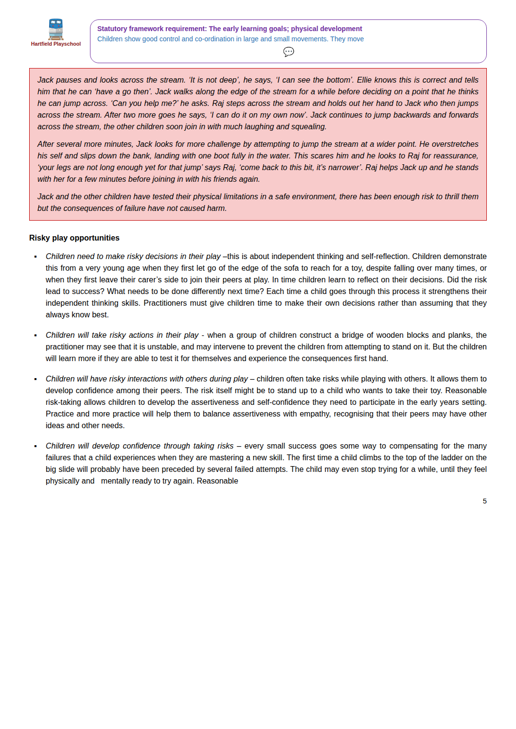🚆
Hartfield Playschool
Statutory framework requirement: The early learning goals; physical development
Children show good control and co-ordination in large and small movements. They move
💬
Jack pauses and looks across the stream. ‘It is not deep’, he says, ‘I can see the bottom’. Ellie knows this is correct and tells him that he can ‘have a go then’. Jack walks along the edge of the stream for a while before deciding on a point that he thinks he can jump across. ‘Can you help me?’ he asks. Raj steps across the stream and holds out her hand to Jack who then jumps across the stream. After two more goes he says, ‘I can do it on my own now’. Jack continues to jump backwards and forwards across the stream, the other children soon join in with much laughing and squealing.
After several more minutes, Jack looks for more challenge by attempting to jump the stream at a wider point. He overstretches his self and slips down the bank, landing with one boot fully in the water. This scares him and he looks to Raj for reassurance, ‘your legs are not long enough yet for that jump’ says Raj, ‘come back to this bit, it’s narrower’. Raj helps Jack up and he stands with her for a few minutes before joining in with his friends again.
Jack and the other children have tested their physical limitations in a safe environment, there has been enough risk to thrill them but the consequences of failure have not caused harm.
Risky play opportunities
Children need to make risky decisions in their play –this is about independent thinking and self-reflection. Children demonstrate this from a very young age when they first let go of the edge of the sofa to reach for a toy, despite falling over many times, or when they first leave their carer’s side to join their peers at play. In time children learn to reflect on their decisions. Did the risk lead to success? What needs to be done differently next time? Each time a child goes through this process it strengthens their independent thinking skills. Practitioners must give children time to make their own decisions rather than assuming that they always know best.
Children will take risky actions in their play - when a group of children construct a bridge of wooden blocks and planks, the practitioner may see that it is unstable, and may intervene to prevent the children from attempting to stand on it. But the children will learn more if they are able to test it for themselves and experience the consequences first hand.
Children will have risky interactions with others during play – children often take risks while playing with others. It allows them to develop confidence among their peers. The risk itself might be to stand up to a child who wants to take their toy. Reasonable risk-taking allows children to develop the assertiveness and self-confidence they need to participate in the early years setting. Practice and more practice will help them to balance assertiveness with empathy, recognising that their peers may have other ideas and other needs.
Children will develop confidence through taking risks – every small success goes some way to compensating for the many failures that a child experiences when they are mastering a new skill. The first time a child climbs to the top of the ladder on the big slide will probably have been preceded by several failed attempts. The child may even stop trying for a while, until they feel physically and mentally ready to try again. Reasonable
5